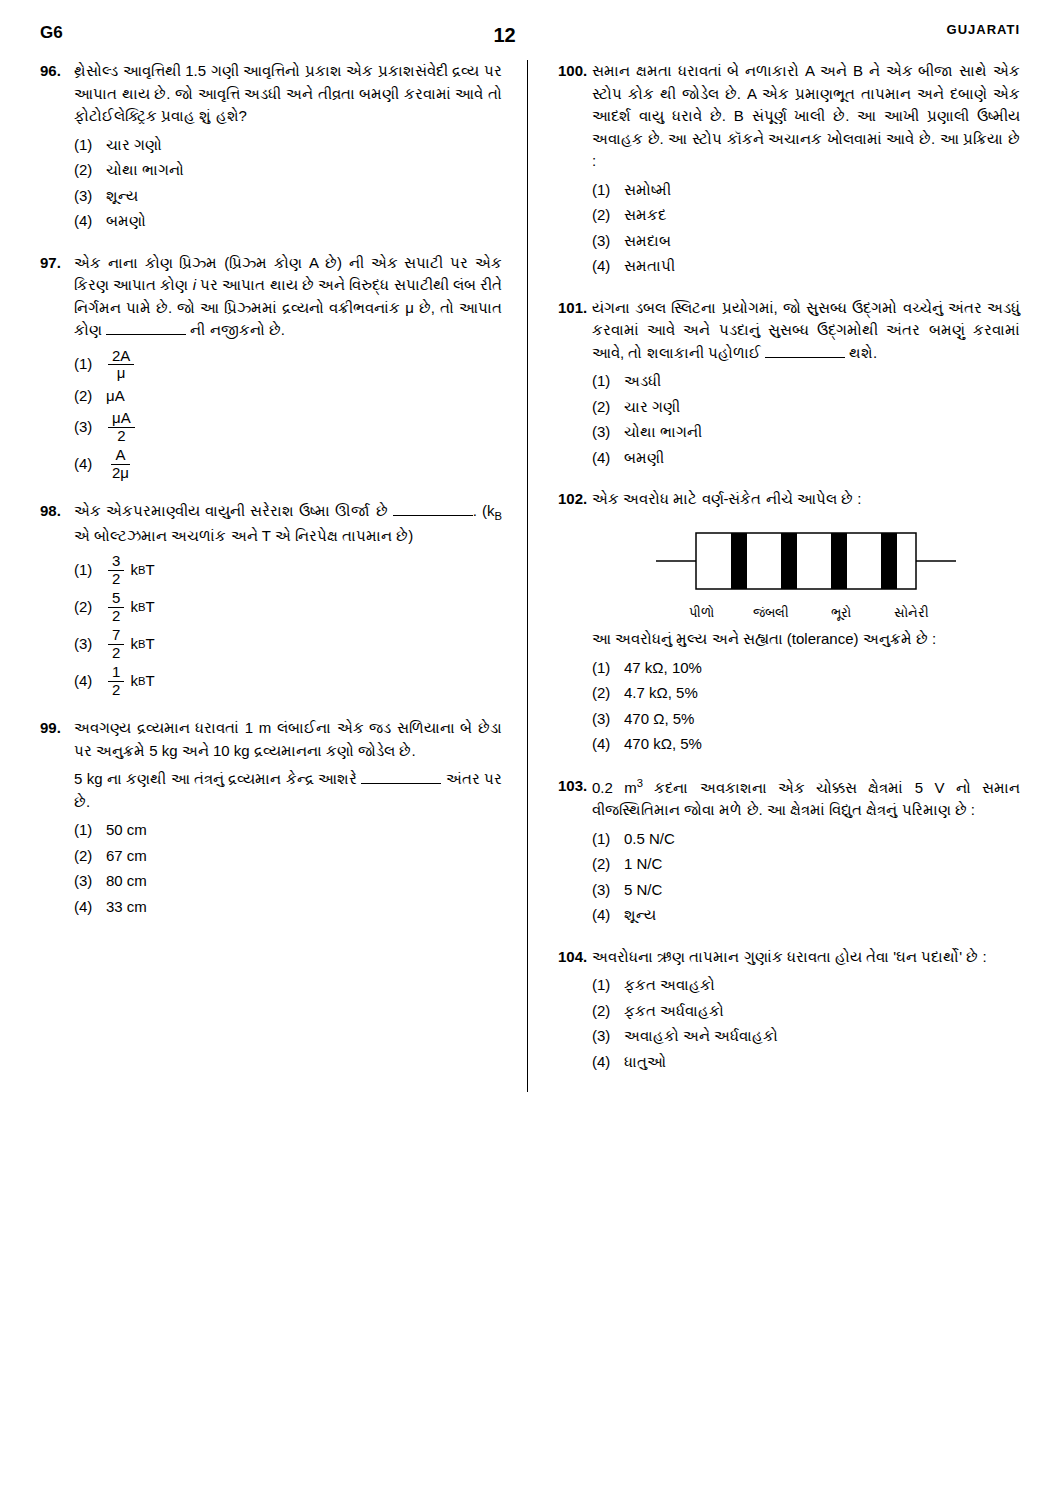G6
12
GUJARATI
96.
થ્રેસોલ્ડ આવૃત્તિથી 1.5 ગણી આવૃત્તિનો પ્રકાશ એક પ્રકાશસંવેદી દ્રવ્ય પર આપાત થાય છે. જો આવૃત્તિ અડધી અને તીવ્રતા બમણી કરવામાં આવે તો ફોટોઈલેક્ટ્રિક પ્રવાહ શું હશે?
(1) ચાર ગણો
(2) ચોથા ભાગનો
(3) શૂન્ય
(4) બમણો
97.
એક નાના કોણ પ્રિઝ્મ (પ્રિઝ્મ કોણ A છે) ની એક સપાટી પર એક કિરણ આપાત કોણ i પર આપાત થાય છે અને વિરુદ્ધ સપાટીથી લંબ રીતે નિર્ગમન પામે છે. જો આ પ્રિઝ્મમાં દ્રવ્યનો વક્રીભવનાંક μ છે, તો આપાત કોણ ની નજીકનો છે.
(1) 2A μ
(2) μA
(3) μA 2
(4) A 2μ
98.
એક એકપરમાણ્વીય વાયુની સરેરાશ ઉષ્મા ઊર્જા છે . (kB એ બોલ્ટઝમાન અચળાંક અને T એ નિરપેક્ષ તાપમાન છે)
(1) 32 kBT
(2) 52 kBT
(3) 72 kBT
(4) 12 kBT
99.
અવગણ્ય દ્રવ્યમાન ધરાવતાં 1 m લંબાઈના એક જડ સળિયાના બે છેડા પર અનુક્રમે 5 kg અને 10 kg દ્રવ્યમાનના કણો જોડેલ છે.
5 kg ના કણથી આ તંત્રનું દ્રવ્યમાન કેન્દ્ર આશરે અંતર પર છે.
(1) 50 cm
(2) 67 cm
(3) 80 cm
(4) 33 cm
100.
સમાન ક્ષમતા ધરાવતાં બે નળાકારો A અને B ને એક બીજા સાથે એક સ્ટોપ કોક થી જોડેલ છે. A એક પ્રમાણભૂત તાપમાન અને દબાણે એક આદર્શ વાયુ ધરાવે છે. B સંપૂર્ણ ખાલી છે. આ આખી પ્રણાલી ઉષ્મીય અવાહક છે. આ સ્ટોપ કૉકને અચાનક ખોલવામાં આવે છે. આ પ્રક્રિયા છે :
(1) સમોષ્મી
(2) સમકદ
(3) સમદાબ
(4) સમતાપી
101.
યંગના ડબલ સ્લિટના પ્રયોગમાં, જો સુસબ્ધ ઉદ્ગમો વચ્ચેનું અંતર અડધું કરવામાં આવે અને પડદાનું સુસબ્ધ ઉદ્ગમોથી અંતર બમણું કરવામાં આવે, તો શલાકાની પહોળાઈ થશે.
(1) અડધી
(2) ચાર ગણી
(3) ચોથા ભાગની
(4) બમણી
102.
એક અવરોધ માટે વર્ણ-સંકેત નીચે આપેલ છે :
પીળો જંબલી ભૂરો સોનેરી
આ અવરોધનું મુલ્ય અને સહ્યતા (tolerance) અનુક્રમે છે :
(1) 47 kΩ, 10%
(2) 4.7 kΩ, 5%
(3) 470 Ω, 5%
(4) 470 kΩ, 5%
103.
0.2 m3 કદના અવકાશના એક ચોક્કસ ક્ષેત્રમાં 5 V નો સમાન વીજસ્થિતિમાન જોવા મળે છે. આ ક્ષેત્રમાં વિદ્યુત ક્ષેત્રનું પરિમાણ છે :
(1) 0.5 N/C
(2) 1 N/C
(3) 5 N/C
(4) શૂન્ય
104.
અવરોધના ઋણ તાપમાન ગુણાંક ધરાવતા હોય તેવા 'ઘન પદાર્થો' છે :
(1) ફકત અવાહકો
(2) ફકત અર્ધવાહકો
(3) અવાહકો અને અર્ધવાહકો
(4) ધાતુઓ